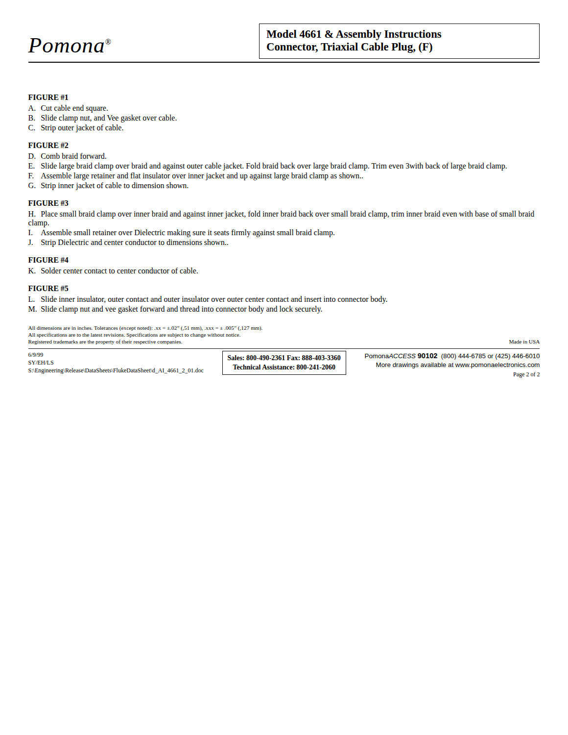Pomona®
Model 4661 & Assembly Instructions
Connector, Triaxial Cable Plug, (F)
FIGURE #1
A. Cut cable end square.
B. Slide clamp nut, and Vee gasket over cable.
C. Strip outer jacket of cable.
FIGURE #2
D. Comb braid forward.
E. Slide large braid clamp over braid and against outer cable jacket. Fold braid back over large braid clamp. Trim even 3with back of large braid clamp.
F. Assemble large retainer and flat insulator over inner jacket and up against large braid clamp as shown..
G. Strip inner jacket of cable to dimension shown.
FIGURE #3
H. Place small braid clamp over inner braid and against inner jacket, fold inner braid back over small braid clamp, trim inner braid even with base of small braid clamp.
I. Assemble small retainer over Dielectric making sure it seats firmly against small braid clamp.
J. Strip Dielectric and center conductor to dimensions shown..
FIGURE #4
K. Solder center contact to center conductor of cable.
FIGURE #5
L. Slide inner insulator, outer contact and outer insulator over outer center contact and insert into connector body.
M. Slide clamp nut and vee gasket forward and thread into connector body and lock securely.
All dimensions are in inches. Tolerances (except noted): .xx = ±.02” (,51 mm), .xxx = ± .005” (,127 mm).
All specifications are to the latest revisions. Specifications are subject to change without notice.
Registered trademarks are the property of their respective companies. Made in USA
6/9/99
SY/EH/LS
S:\Engineering\Release\DataSheets\FlukeDataSheet\d_AI_4661_2_01.doc
Sales: 800-490-2361 Fax: 888-403-3360
Technical Assistance: 800-241-2060
PomonaACCESS 90102 (800) 444-6785 or (425) 446-6010
More drawings available at www.pomonaelectronics.com
Page 2 of 2